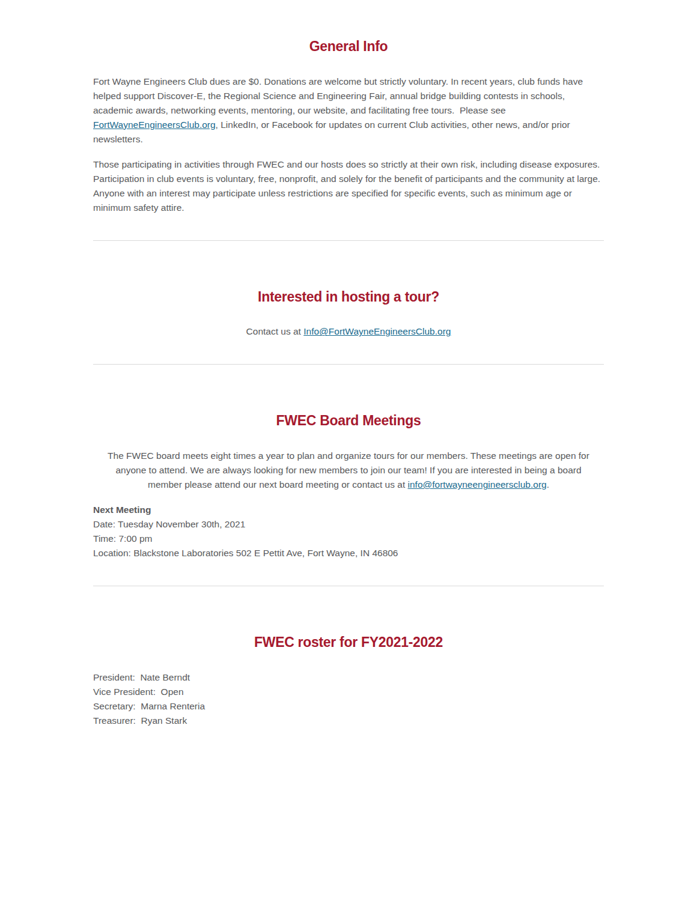General Info
Fort Wayne Engineers Club dues are $0. Donations are welcome but strictly voluntary. In recent years, club funds have helped support Discover-E, the Regional Science and Engineering Fair, annual bridge building contests in schools, academic awards, networking events, mentoring, our website, and facilitating free tours. Please see FortWayneEngineersClub.org, LinkedIn, or Facebook for updates on current Club activities, other news, and/or prior newsletters.
Those participating in activities through FWEC and our hosts does so strictly at their own risk, including disease exposures. Participation in club events is voluntary, free, nonprofit, and solely for the benefit of participants and the community at large. Anyone with an interest may participate unless restrictions are specified for specific events, such as minimum age or minimum safety attire.
Interested in hosting a tour?
Contact us at Info@FortWayneEngineersClub.org
FWEC Board Meetings
The FWEC board meets eight times a year to plan and organize tours for our members. These meetings are open for anyone to attend. We are always looking for new members to join our team! If you are interested in being a board member please attend our next board meeting or contact us at info@fortwayneengineersclub.org.
Next Meeting
Date: Tuesday November 30th, 2021
Time: 7:00 pm
Location: Blackstone Laboratories 502 E Pettit Ave, Fort Wayne, IN 46806
FWEC roster for FY2021-2022
President: Nate Berndt
Vice President: Open
Secretary: Marna Renteria
Treasurer: Ryan Stark